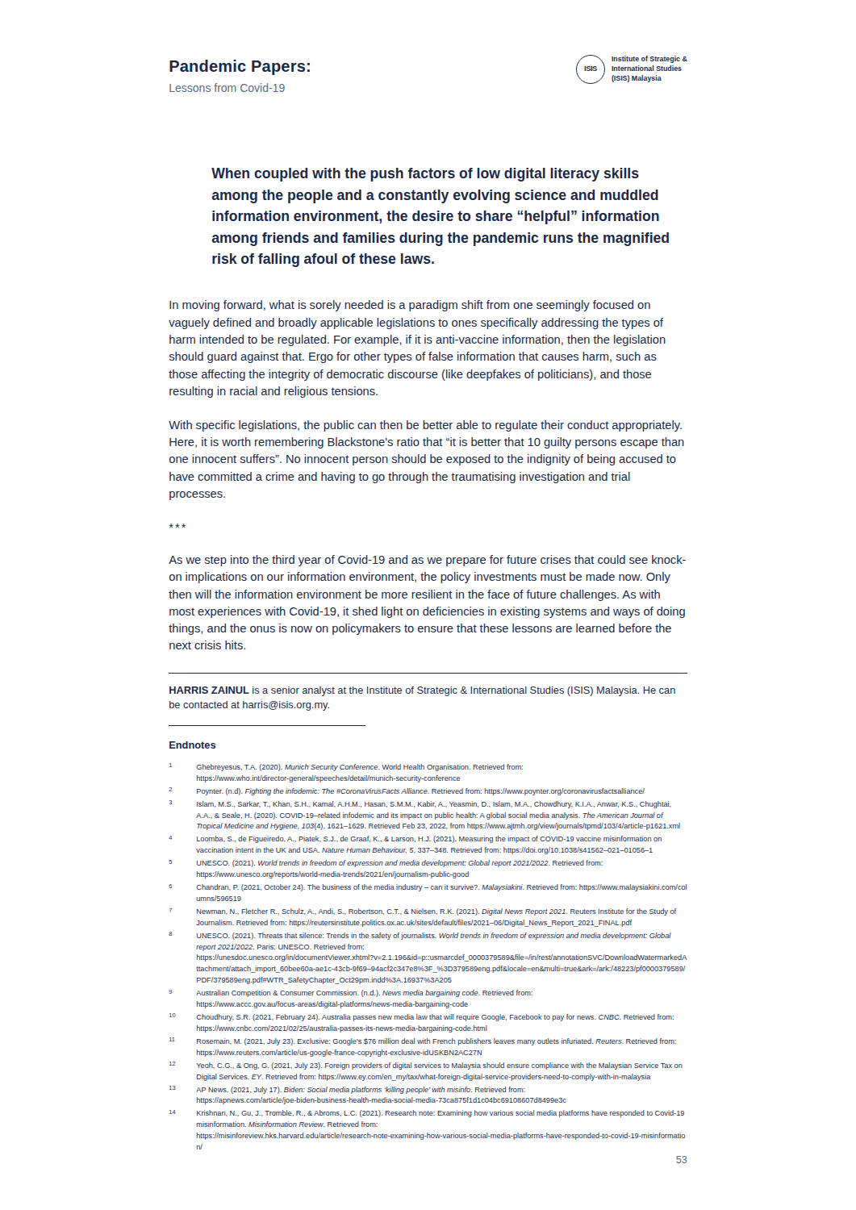Pandemic Papers:
Lessons from Covid-19
ISIS
Institute of Strategic &
International Studies
(ISIS) Malaysia
When coupled with the push factors of low digital literacy skills among the people and a constantly evolving science and muddled information environment, the desire to share “helpful” information among friends and families during the pandemic runs the magnified risk of falling afoul of these laws.
In moving forward, what is sorely needed is a paradigm shift from one seemingly focused on vaguely defined and broadly applicable legislations to ones specifically addressing the types of harm intended to be regulated. For example, if it is anti-vaccine information, then the legislation should guard against that. Ergo for other types of false information that causes harm, such as those affecting the integrity of democratic discourse (like deepfakes of politicians), and those resulting in racial and religious tensions.
With specific legislations, the public can then be better able to regulate their conduct appropriately. Here, it is worth remembering Blackstone's ratio that “it is better that 10 guilty persons escape than one innocent suffers”. No innocent person should be exposed to the indignity of being accused to have committed a crime and having to go through the traumatising investigation and trial processes.
***
As we step into the third year of Covid-19 and as we prepare for future crises that could see knock-on implications on our information environment, the policy investments must be made now. Only then will the information environment be more resilient in the face of future challenges. As with most experiences with Covid-19, it shed light on deficiencies in existing systems and ways of doing things, and the onus is now on policymakers to ensure that these lessons are learned before the next crisis hits.
HARRIS ZAINUL is a senior analyst at the Institute of Strategic & International Studies (ISIS) Malaysia. He can be contacted at harris@isis.org.my.
Endnotes
Ghebreyesus, T.A. (2020). Munich Security Conference. World Health Organisation. Retrieved from:
https://www.who.int/director-general/speeches/detail/munich-security-conference
Poynter. (n.d). Fighting the infodemic: The #CoronaVirusFacts Alliance. Retrieved from: https://www.poynter.org/coronavirusfactsalliance/
Islam, M.S., Sarkar, T., Khan, S.H., Kamal, A.H.M., Hasan, S.M.M., Kabir, A., Yeasmin, D., Islam, M.A., Chowdhury, K.I.A., Anwar, K.S., Chughtai, A.A., & Seale, H. (2020). COVID-19–related infodemic and its impact on public health: A global social media analysis. The American Journal of Tropical Medicine and Hygiene, 103(4), 1621–1629. Retrieved Feb 23, 2022, from https://www.ajtmh.org/view/journals/tpmd/103/4/article-p1621.xml
Loomba, S., de Figueiredo, A., Piatek, S.J., de Graaf, K., & Larson, H.J. (2021). Measuring the impact of COVID-19 vaccine misinformation on vaccination intent in the UK and USA. Nature Human Behaviour, 5, 337–348. Retrieved from: https://doi.org/10.1038/s41562–021–01056–1
UNESCO. (2021). World trends in freedom of expression and media development: Global report 2021/2022. Retrieved from:
https://www.unesco.org/reports/world-media-trends/2021/en/journalism-public-good
Chandran, P. (2021, October 24). The business of the media industry – can it survive?. Malaysiakini. Retrieved from: https://www.malaysiakini.com/columns/596519
Newman, N., Fletcher R., Schulz, A., Andi, S., Robertson, C.T., & Nielsen, R.K. (2021). Digital News Report 2021. Reuters Institute for the Study of Journalism. Retrieved from: https://reutersinstitute.politics.ox.ac.uk/sites/default/files/2021–06/Digital_News_Report_2021_FINAL.pdf
UNESCO. (2021). Threats that silence: Trends in the safety of journalists. World trends in freedom of expression and media development: Global report 2021/2022. Paris: UNESCO. Retrieved from:
https://unesdoc.unesco.org/in/documentViewer.xhtml?v=2.1.196&id=p::usmarcdef_0000379589&file=/in/rest/annotationSVC/DownloadWatermarkedAttachment/attach_import_60bee60a-ae1c-43cb-9f69–94acf2c347e8%3F_%3D379589eng.pdf&locale=en&multi=true&ark=/ark:/48223/pf0000379589/PDF/379589eng.pdf#WTR_SafetyChapter_Oct29pm.indd%3A.16937%3A205
Australian Competition & Consumer Commission. (n.d.). News media bargaining code. Retrieved from:
https://www.accc.gov.au/focus-areas/digital-platforms/news-media-bargaining-code
Choudhury, S.R. (2021, February 24). Australia passes new media law that will require Google, Facebook to pay for news. CNBC. Retrieved from:
https://www.cnbc.com/2021/02/25/australia-passes-its-news-media-bargaining-code.html
Rosemain, M. (2021, July 23). Exclusive: Google's $76 million deal with French publishers leaves many outlets infuriated. Reuters. Retrieved from:
https://www.reuters.com/article/us-google-france-copyright-exclusive-idUSKBN2AC27N
Yeoh, C.G., & Ong, G. (2021, July 23). Foreign providers of digital services to Malaysia should ensure compliance with the Malaysian Service Tax on Digital Services. EY. Retrieved from: https://www.ey.com/en_my/tax/what-foreign-digital-service-providers-need-to-comply-with-in-malaysia
AP News. (2021, July 17). Biden: Social media platforms ‘killing people’ with misinfo. Retrieved from:
https://apnews.com/article/joe-biden-business-health-media-social-media-73ca875f1d1c04bc69108607d8499e3c
Krishnan, N., Gu, J., Tromble, R., & Abroms, L.C. (2021). Research note: Examining how various social media platforms have responded to Covid-19 misinformation. Misinformation Review. Retrieved from:
https://misinforeview.hks.harvard.edu/article/research-note-examining-how-various-social-media-platforms-have-responded-to-covid-19-misinformation/
53